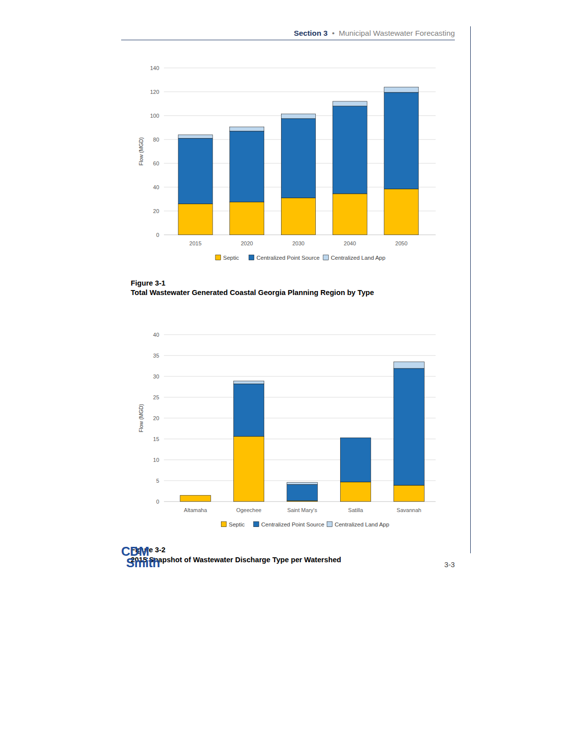Section 3 • Municipal Wastewater Forecasting
140 120 100 80 60 40 20 0 Flow (MGD) 2015 2020 2030 2040 2050 Septic Centralized Point Source Centralized Land App
Figure 3-1 Total Wastewater Generated Coastal Georgia Planning Region by Type
40 35 30 25 20 15 10 5 0 Flow (MGD) Altamaha Ogeechee Saint Mary's Satilla Savannah Septic Centralized Point Source Centralized Land App
Figure 3-2 2015 Snapshot of Wastewater Discharge Type per Watershed
CDM Smith
3-3